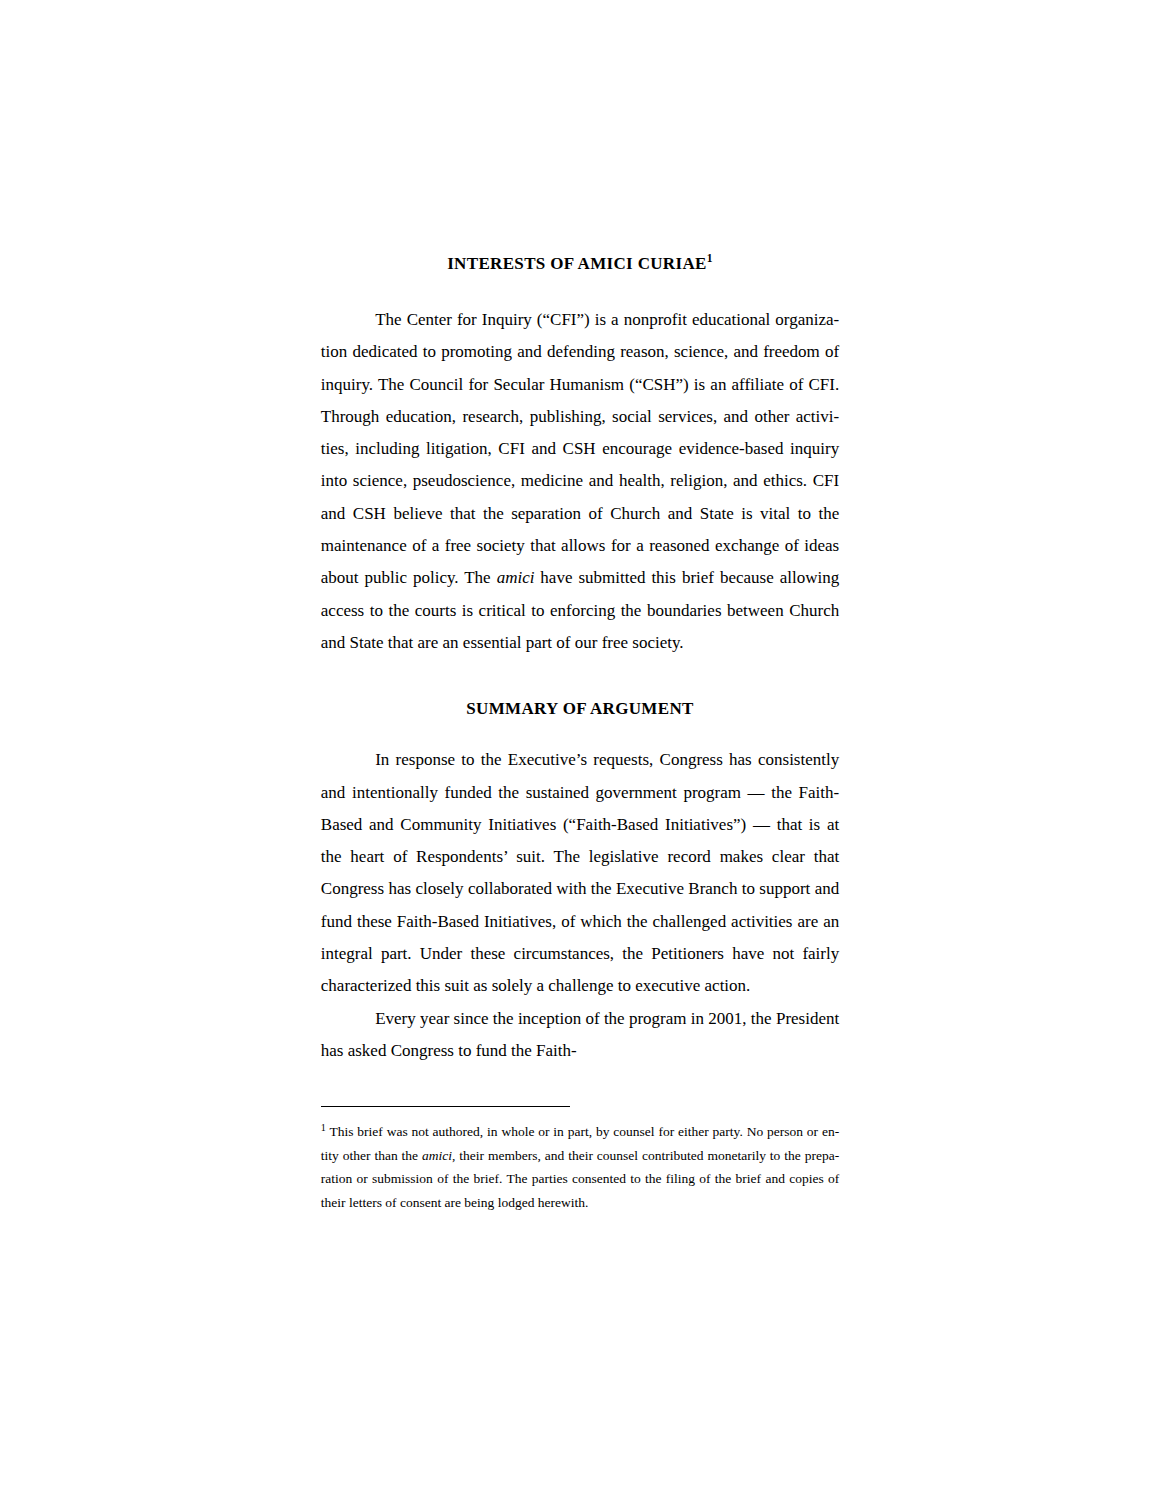INTERESTS OF AMICI CURIAE1
The Center for Inquiry (“CFI”) is a nonprofit educational organization dedicated to promoting and defending reason, science, and freedom of inquiry. The Council for Secular Humanism (“CSH”) is an affiliate of CFI. Through education, research, publishing, social services, and other activities, including litigation, CFI and CSH encourage evidence-based inquiry into science, pseudoscience, medicine and health, religion, and ethics. CFI and CSH believe that the separation of Church and State is vital to the maintenance of a free society that allows for a reasoned exchange of ideas about public policy. The amici have submitted this brief because allowing access to the courts is critical to enforcing the boundaries between Church and State that are an essential part of our free society.
SUMMARY OF ARGUMENT
In response to the Executive’s requests, Congress has consistently and intentionally funded the sustained government program — the Faith-Based and Community Initiatives (“Faith-Based Initiatives”) — that is at the heart of Respondents’ suit. The legislative record makes clear that Congress has closely collaborated with the Executive Branch to support and fund these Faith-Based Initiatives, of which the challenged activities are an integral part. Under these circumstances, the Petitioners have not fairly characterized this suit as solely a challenge to executive action.
Every year since the inception of the program in 2001, the President has asked Congress to fund the Faith-
1 This brief was not authored, in whole or in part, by counsel for either party. No person or entity other than the amici, their members, and their counsel contributed monetarily to the preparation or submission of the brief. The parties consented to the filing of the brief and copies of their letters of consent are being lodged herewith.